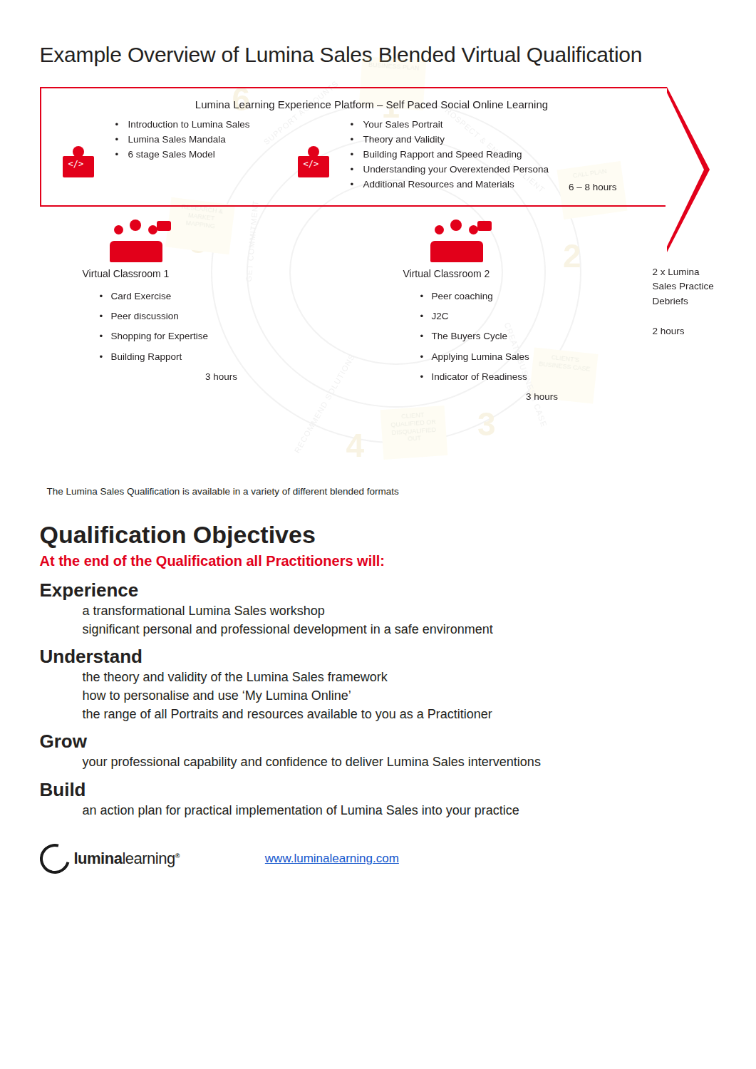Example Overview of Lumina Sales Blended Virtual Qualification
1 2 3 4 5 6
BUSINESS PLAN
CALL PLAN
CLIENT'S BUSINESS CASE
CLIENT QUALIFIED OR DISQUALIFIED OUT
RESEARCH & MARKET MAPPING
SUPPORT ACCOUNTS PROSPECT & ENGAGE CLIENT CREATE BUSINESS CASE RECOMMEND SOLUTIONS GET COMMITMENT
Lumina Learning Experience Platform – Self Paced Social Online Learning
Introduction to Lumina Sales
Lumina Sales Mandala
6 stage Sales Model
Your Sales Portrait
Theory and Validity
Building Rapport and Speed Reading
Understanding your Overextended Persona
Additional Resources and Materials
6 – 8 hours
2 x Lumina Sales Practice Debriefs
2 hours
Virtual Classroom 1
Card Exercise
Peer discussion
Shopping for Expertise
Building Rapport
3 hours
Virtual Classroom 2
Peer coaching
J2C
The Buyers Cycle
Applying Lumina Sales
Indicator of Readiness
3 hours
The Lumina Sales Qualification is available in a variety of different blended formats
Qualification Objectives
At the end of the Qualification all Practitioners will:
Experience
a transformational Lumina Sales workshop
significant personal and professional development in a safe environment
Understand
the theory and validity of the Lumina Sales framework
how to personalise and use ‘My Lumina Online’
the range of all Portraits and resources available to you as a Practitioner
Grow
your professional capability and confidence to deliver Lumina Sales interventions
Build
an action plan for practical implementation of Lumina Sales into your practice
luminalearning®
www.luminalearning.com